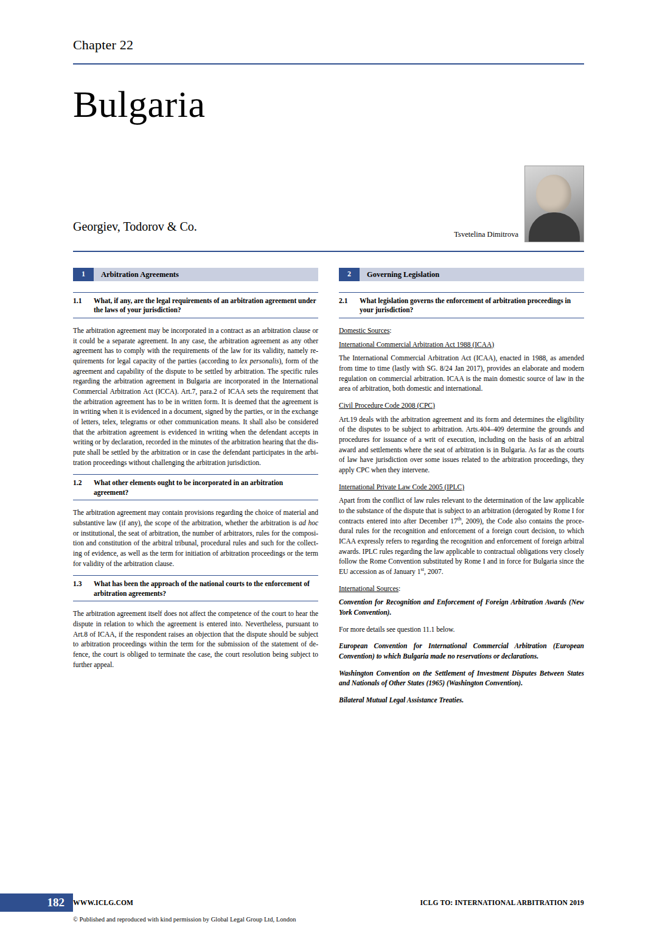Chapter 22
Bulgaria
Georgiev, Todorov & Co.
Tsvetelina Dimitrova
1
Arbitration Agreements
1.1
What, if any, are the legal requirements of an arbitration agreement under the laws of your jurisdiction?
The arbitration agreement may be incorporated in a contract as an arbitration clause or it could be a separate agreement. In any case, the arbitration agreement as any other agreement has to comply with the requirements of the law for its validity, namely requirements for legal capacity of the parties (according to lex personalis), form of the agreement and capability of the dispute to be settled by arbitration. The specific rules regarding the arbitration agreement in Bulgaria are incorporated in the International Commercial Arbitration Act (ICCA). Art.7, para.2 of ICAA sets the requirement that the arbitration agreement has to be in written form. It is deemed that the agreement is in writing when it is evidenced in a document, signed by the parties, or in the exchange of letters, telex, telegrams or other communication means. It shall also be considered that the arbitration agreement is evidenced in writing when the defendant accepts in writing or by declaration, recorded in the minutes of the arbitration hearing that the dispute shall be settled by the arbitration or in case the defendant participates in the arbitration proceedings without challenging the arbitration jurisdiction.
1.2
What other elements ought to be incorporated in an arbitration agreement?
The arbitration agreement may contain provisions regarding the choice of material and substantive law (if any), the scope of the arbitration, whether the arbitration is ad hoc or institutional, the seat of arbitration, the number of arbitrators, rules for the composition and constitution of the arbitral tribunal, procedural rules and such for the collecting of evidence, as well as the term for initiation of arbitration proceedings or the term for validity of the arbitration clause.
1.3
What has been the approach of the national courts to the enforcement of arbitration agreements?
The arbitration agreement itself does not affect the competence of the court to hear the dispute in relation to which the agreement is entered into. Nevertheless, pursuant to Art.8 of ICAA, if the respondent raises an objection that the dispute should be subject to arbitration proceedings within the term for the submission of the statement of defence, the court is obliged to terminate the case, the court resolution being subject to further appeal.
2
Governing Legislation
2.1
What legislation governs the enforcement of arbitration proceedings in your jurisdiction?
Domestic Sources:
International Commercial Arbitration Act 1988 (ICAA)
The International Commercial Arbitration Act (ICAA), enacted in 1988, as amended from time to time (lastly with SG. 8/24 Jan 2017), provides an elaborate and modern regulation on commercial arbitration. ICAA is the main domestic source of law in the area of arbitration, both domestic and international.
Civil Procedure Code 2008 (CPC)
Art.19 deals with the arbitration agreement and its form and determines the eligibility of the disputes to be subject to arbitration. Arts.404–409 determine the grounds and procedures for issuance of a writ of execution, including on the basis of an arbitral award and settlements where the seat of arbitration is in Bulgaria. As far as the courts of law have jurisdiction over some issues related to the arbitration proceedings, they apply CPC when they intervene.
International Private Law Code 2005 (IPLC)
Apart from the conflict of law rules relevant to the determination of the law applicable to the substance of the dispute that is subject to an arbitration (derogated by Rome I for contracts entered into after December 17th, 2009), the Code also contains the procedural rules for the recognition and enforcement of a foreign court decision, to which ICAA expressly refers to regarding the recognition and enforcement of foreign arbitral awards. IPLC rules regarding the law applicable to contractual obligations very closely follow the Rome Convention substituted by Rome I and in force for Bulgaria since the EU accession as of January 1st, 2007.
International Sources:
Convention for Recognition and Enforcement of Foreign Arbitration Awards (New York Convention).
For more details see question 11.1 below.
European Convention for International Commercial Arbitration (European Convention) to which Bulgaria made no reservations or declarations.
Washington Convention on the Settlement of Investment Disputes Between States and Nationals of Other States (1965) (Washington Convention).
Bilateral Mutual Legal Assistance Treaties.
182
WWW.ICLG.COM
ICLG TO: INTERNATIONAL ARBITRATION 2019
© Published and reproduced with kind permission by Global Legal Group Ltd, London